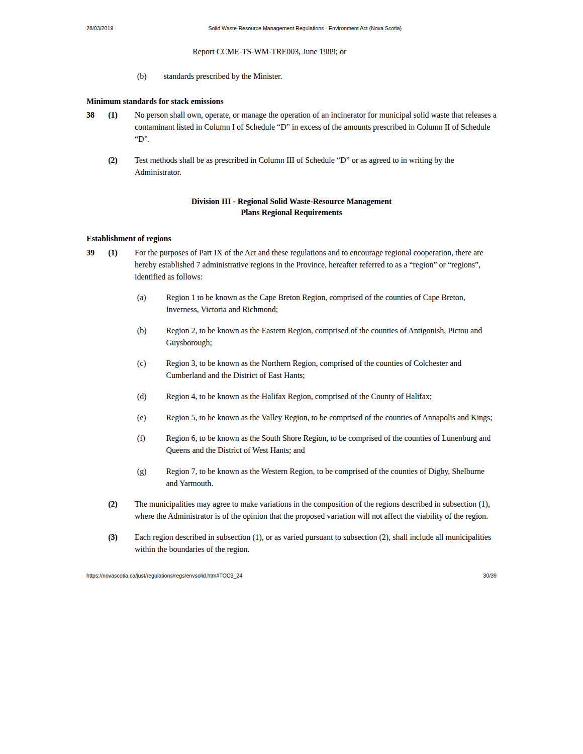28/03/2019 Solid Waste-Resource Management Regulations - Environment Act (Nova Scotia)
Report CCME-TS-WM-TRE003, June 1989; or
(b) standards prescribed by the Minister.
Minimum standards for stack emissions
38 (1) No person shall own, operate, or manage the operation of an incinerator for municipal solid waste that releases a contaminant listed in Column I of Schedule “D” in excess of the amounts prescribed in Column II of Schedule “D”.
(2) Test methods shall be as prescribed in Column III of Schedule “D” or as agreed to in writing by the Administrator.
Division III - Regional Solid Waste-Resource Management
Plans Regional Requirements
Establishment of regions
39 (1) For the purposes of Part IX of the Act and these regulations and to encourage regional cooperation, there are hereby established 7 administrative regions in the Province, hereafter referred to as a “region” or “regions”, identified as follows:
(a) Region 1 to be known as the Cape Breton Region, comprised of the counties of Cape Breton, Inverness, Victoria and Richmond;
(b) Region 2, to be known as the Eastern Region, comprised of the counties of Antigonish, Pictou and Guysborough;
(c) Region 3, to be known as the Northern Region, comprised of the counties of Colchester and Cumberland and the District of East Hants;
(d) Region 4, to be known as the Halifax Region, comprised of the County of Halifax;
(e) Region 5, to be known as the Valley Region, to be comprised of the counties of Annapolis and Kings;
(f) Region 6, to be known as the South Shore Region, to be comprised of the counties of Lunenburg and Queens and the District of West Hants; and
(g) Region 7, to be known as the Western Region, to be comprised of the counties of Digby, Shelburne and Yarmouth.
(2) The municipalities may agree to make variations in the composition of the regions described in subsection (1), where the Administrator is of the opinion that the proposed variation will not affect the viability of the region.
(3) Each region described in subsection (1), or as varied pursuant to subsection (2), shall include all municipalities within the boundaries of the region.
https://novascotia.ca/just/regulations/regs/envsolid.htm#TOC3_24 30/39